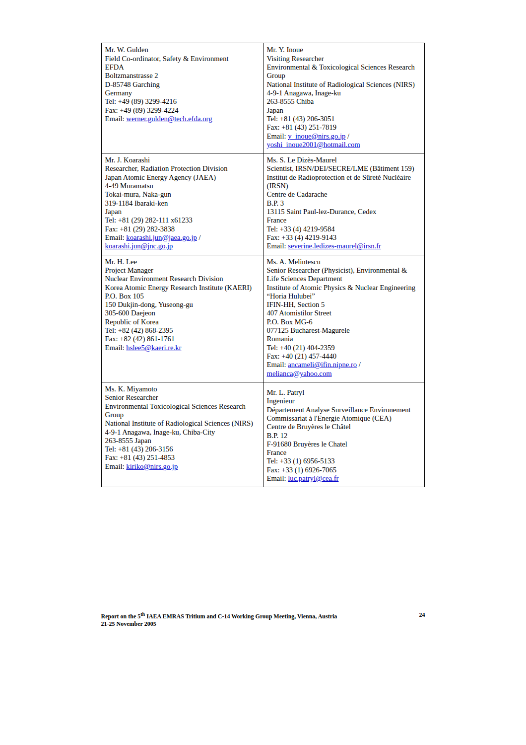| Mr. W. Gulden Field Co-ordinator, Safety & Environment EFDA Boltzmanstrasse 2 D-85748 Garching Germany Tel: +49 (89) 3299-4216 Fax: +49 (89) 3299-4224 Email: werner.gulden@tech.efda.org | Mr. Y. Inoue Visiting Researcher Environmental & Toxicological Sciences Research Group National Institute of Radiological Sciences (NIRS) 4-9-1 Anagawa, Inage-ku 263-8555 Chiba Japan Tel: +81 (43) 206-3051 Fax: +81 (43) 251-7819 Email: y_inoue@nirs.go.jp / yoshi_inoue2001@hotmail.com |
| Mr. J. Koarashi Researcher, Radiation Protection Division Japan Atomic Energy Agency (JAEA) 4-49 Muramatsu Tokai-mura, Naka-gun 319-1184 Ibaraki-ken Japan Tel: +81 (29) 282-111 x61233 Fax: +81 (29) 282-3838 Email: koarashi.jun@jaea.go.jp / koarashi.jun@jnc.go.jp | Ms. S. Le Dizès-Maurel Scientist, IRSN/DEI/SECRE/LME (Bâtiment 159) Institut de Radioprotection et de Sûreté Nucléaire (IRSN) Centre de Cadarache B.P. 3 13115 Saint Paul-lez-Durance, Cedex France Tel: +33 (4) 4219-9584 Fax: +33 (4) 4219-9143 Email: severine.ledizes-maurel@irsn.fr |
| Mr. H. Lee Project Manager Nuclear Environment Research Division Korea Atomic Energy Research Institute (KAERI) P.O. Box 105 150 Dukjin-dong, Yuseong-gu 305-600 Daejeon Republic of Korea Tel: +82 (42) 868-2395 Fax: +82 (42) 861-1761 Email: hslee5@kaeri.re.kr | Ms. A. Melintescu Senior Researcher (Physicist), Environmental & Life Sciences Department Institute of Atomic Physics & Nuclear Engineering “Horia Hulubei” IFIN-HH, Section 5 407 Atomistilor Street P.O. Box MG-6 077125 Bucharest-Magurele Romania Tel: +40 (21) 404-2359 Fax: +40 (21) 457-4440 Email: ancameli@ifin.nipne.ro / melianca@yahoo.com |
| Ms. K. Miyamoto Senior Researcher Environmental Toxicological Sciences Research Group National Institute of Radiological Sciences (NIRS) 4-9-1 Anagawa, Inage-ku, Chiba-City 263-8555 Japan Tel: +81 (43) 206-3156 Fax: +81 (43) 251-4853 Email: kiriko@nirs.go.jp | Mr. L. Patryl Ingenieur Département Analyse Surveillance Environement Commissariat à l'Energie Atomique (CEA) Centre de Bruyères le Châtel B.P. 12 F-91680 Bruyères le Chatel France Tel: +33 (1) 6956-5133 Fax: +33 (1) 6926-7065 Email: luc.patryl@cea.fr |
Report on the 5th IAEA EMRAS Tritium and C-14 Working Group Meeting, Vienna, Austria
21-25 November 2005
24